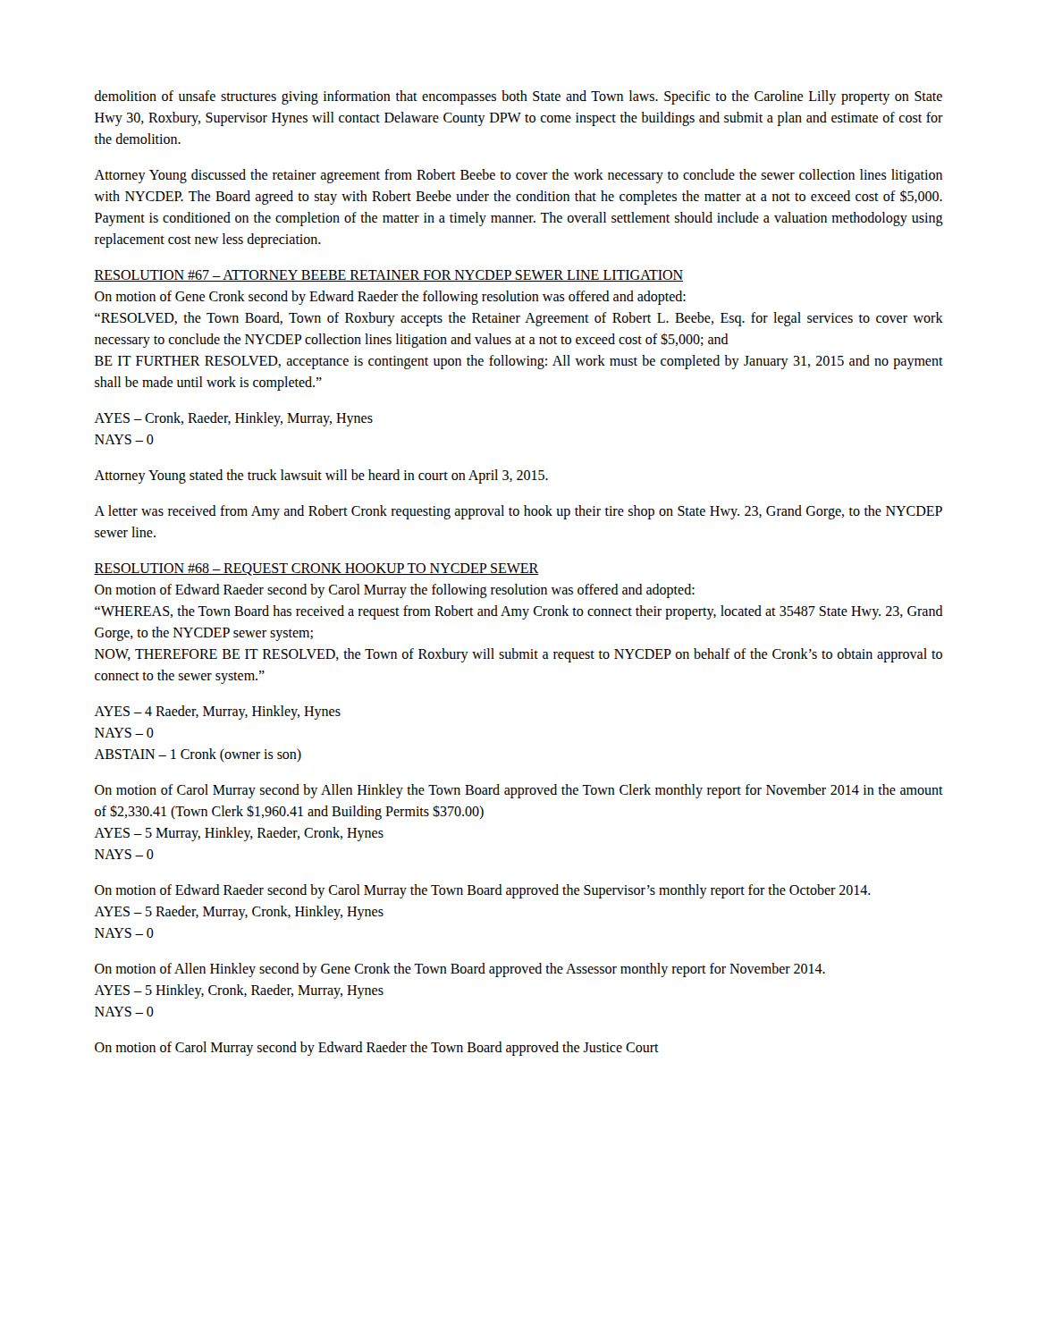demolition of unsafe structures giving information that encompasses both State and Town laws. Specific to the Caroline Lilly property on State Hwy 30, Roxbury, Supervisor Hynes will contact Delaware County DPW to come inspect the buildings and submit a plan and estimate of cost for the demolition.
Attorney Young discussed the retainer agreement from Robert Beebe to cover the work necessary to conclude the sewer collection lines litigation with NYCDEP. The Board agreed to stay with Robert Beebe under the condition that he completes the matter at a not to exceed cost of $5,000. Payment is conditioned on the completion of the matter in a timely manner. The overall settlement should include a valuation methodology using replacement cost new less depreciation.
RESOLUTION #67 – ATTORNEY BEEBE RETAINER FOR NYCDEP SEWER LINE LITIGATION
On motion of Gene Cronk second by Edward Raeder the following resolution was offered and adopted:
“RESOLVED, the Town Board, Town of Roxbury accepts the Retainer Agreement of Robert L. Beebe, Esq. for legal services to cover work necessary to conclude the NYCDEP collection lines litigation and values at a not to exceed cost of $5,000; and
BE IT FURTHER RESOLVED, acceptance is contingent upon the following: All work must be completed by January 31, 2015 and no payment shall be made until work is completed.”
AYES – Cronk, Raeder, Hinkley, Murray, Hynes
NAYS – 0
Attorney Young stated the truck lawsuit will be heard in court on April 3, 2015.
A letter was received from Amy and Robert Cronk requesting approval to hook up their tire shop on State Hwy. 23, Grand Gorge, to the NYCDEP sewer line.
RESOLUTION #68 – REQUEST CRONK HOOKUP TO NYCDEP SEWER
On motion of Edward Raeder second by Carol Murray the following resolution was offered and adopted:
“WHEREAS, the Town Board has received a request from Robert and Amy Cronk to connect their property, located at 35487 State Hwy. 23, Grand Gorge, to the NYCDEP sewer system;
NOW, THEREFORE BE IT RESOLVED, the Town of Roxbury will submit a request to NYCDEP on behalf of the Cronk’s to obtain approval to connect to the sewer system.”
AYES – 4 Raeder, Murray, Hinkley, Hynes
NAYS – 0
ABSTAIN – 1 Cronk (owner is son)
On motion of Carol Murray second by Allen Hinkley the Town Board approved the Town Clerk monthly report for November 2014 in the amount of $2,330.41 (Town Clerk $1,960.41 and Building Permits $370.00)
AYES – 5 Murray, Hinkley, Raeder, Cronk, Hynes
NAYS – 0
On motion of Edward Raeder second by Carol Murray the Town Board approved the Supervisor’s monthly report for the October 2014.
AYES – 5 Raeder, Murray, Cronk, Hinkley, Hynes
NAYS – 0
On motion of Allen Hinkley second by Gene Cronk the Town Board approved the Assessor monthly report for November 2014.
AYES – 5 Hinkley, Cronk, Raeder, Murray, Hynes
NAYS – 0
On motion of Carol Murray second by Edward Raeder the Town Board approved the Justice Court